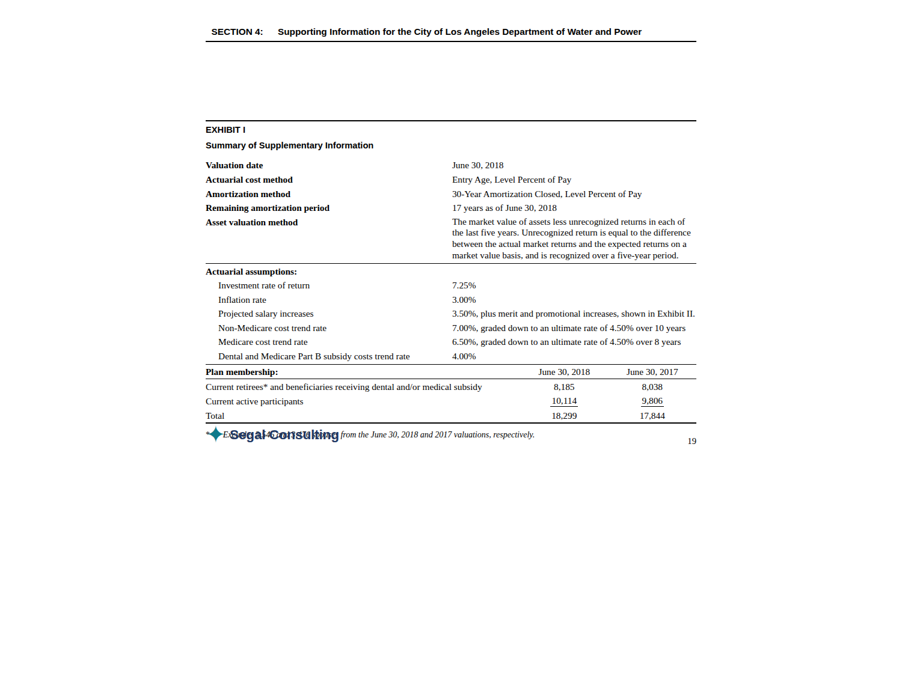SECTION 4: Supporting Information for the City of Los Angeles Department of Water and Power
EXHIBIT I
Summary of Supplementary Information
| Valuation date | June 30, 2018 |
| Actuarial cost method | Entry Age, Level Percent of Pay |
| Amortization method | 30-Year Amortization Closed, Level Percent of Pay |
| Remaining amortization period | 17 years as of June 30, 2018 |
| Asset valuation method | The market value of assets less unrecognized returns in each of the last five years. Unrecognized return is equal to the difference between the actual market returns and the expected returns on a market value basis, and is recognized over a five-year period. |
| Actuarial assumptions: | |
| Investment rate of return | 7.25% |
| Inflation rate | 3.00% |
| Projected salary increases | 3.50%, plus merit and promotional increases, shown in Exhibit II. |
| Non-Medicare cost trend rate | 7.00%, graded down to an ultimate rate of 4.50% over 10 years |
| Medicare cost trend rate | 6.50%, graded down to an ultimate rate of 4.50% over 8 years |
| Dental and Medicare Part B subsidy costs trend rate | 4.00% |
| Plan membership: | June 30, 2018 | June 30, 2017 |
| Current retirees* and beneficiaries receiving dental and/or medical subsidy | 8,185 | 8,038 |
| Current active participants | 10,114 | 9,806 |
| Total | 18,299 | 17,844 |
*Excludes 3,546 and 3,476 spouses from the June 30, 2018 and 2017 valuations, respectively.
✦ Segal Consulting
19